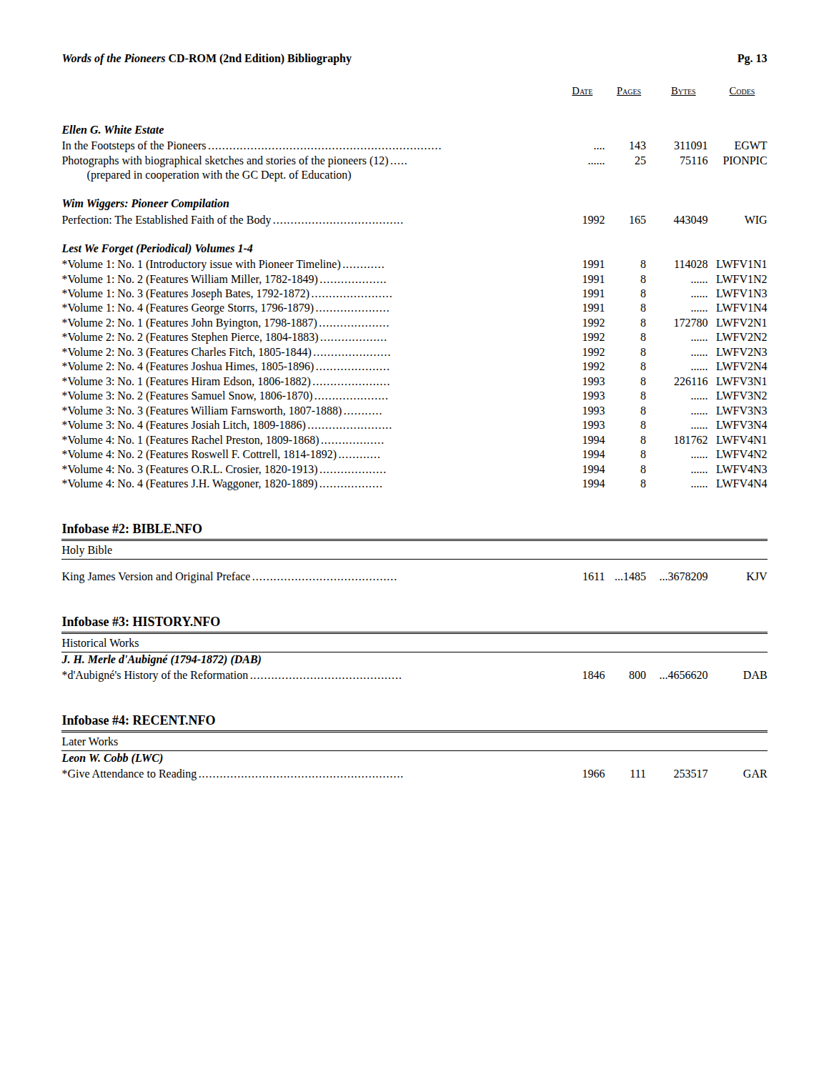Words of the Pioneers CD-ROM (2nd Edition) Bibliography
Pg. 13
Date Pages Bytes Codes
Ellen G. White Estate
In the Footsteps of the Pioneers .................................................................. .... 143 311091 EGWT
Photographs with biographical sketches and stories of the pioneers (12) ..... ...... 25 75116 PIONPIC
(prepared in cooperation with the GC Dept. of Education)
Wim Wiggers: Pioneer Compilation
Perfection: The Established Faith of the Body ..................................... 1992 165 443049 WIG
Lest We Forget (Periodical) Volumes 1-4
*Volume 1: No. 1 (Introductory issue with Pioneer Timeline) ............ 1991 8 114028 LWFV1N1
*Volume 1: No. 2 (Features William Miller, 1782-1849) ................... 1991 8 ...... LWFV1N2
*Volume 1: No. 3 (Features Joseph Bates, 1792-1872) ....................... 1991 8 ...... LWFV1N3
*Volume 1: No. 4 (Features George Storrs, 1796-1879) ..................... 1991 8 ...... LWFV1N4
*Volume 2: No. 1 (Features John Byington, 1798-1887) .................... 1992 8 172780 LWFV2N1
*Volume 2: No. 2 (Features Stephen Pierce, 1804-1883) ................... 1992 8 ...... LWFV2N2
*Volume 2: No. 3 (Features Charles Fitch, 1805-1844) ...................... 1992 8 ...... LWFV2N3
*Volume 2: No. 4 (Features Joshua Himes, 1805-1896) ..................... 1992 8 ...... LWFV2N4
*Volume 3: No. 1 (Features Hiram Edson, 1806-1882) ...................... 1993 8 226116 LWFV3N1
*Volume 3: No. 2 (Features Samuel Snow, 1806-1870) ..................... 1993 8 ...... LWFV3N2
*Volume 3: No. 3 (Features William Farnsworth, 1807-1888) ........... 1993 8 ...... LWFV3N3
*Volume 3: No. 4 (Features Josiah Litch, 1809-1886) ........................ 1993 8 ...... LWFV3N4
*Volume 4: No. 1 (Features Rachel Preston, 1809-1868) .................. 1994 8 181762 LWFV4N1
*Volume 4: No. 2 (Features Roswell F. Cottrell, 1814-1892) ............ 1994 8 ...... LWFV4N2
*Volume 4: No. 3 (Features O.R.L. Crosier, 1820-1913) ................... 1994 8 ...... LWFV4N3
*Volume 4: No. 4 (Features J.H. Waggoner, 1820-1889) .................. 1994 8 ...... LWFV4N4
Infobase #2: BIBLE.NFO
Holy Bible
King James Version and Original Preface ......................................... 1611 ...1485 ...3678209 KJV
Infobase #3: HISTORY.NFO
Historical Works
J. H. Merle d'Aubigné (1794-1872) (DAB)
*d'Aubigné's History of the Reformation ........................................... 1846 800 ...4656620 DAB
Infobase #4: RECENT.NFO
Later Works
Leon W. Cobb (LWC)
*Give Attendance to Reading .......................................................... 1966 111 253517 GAR